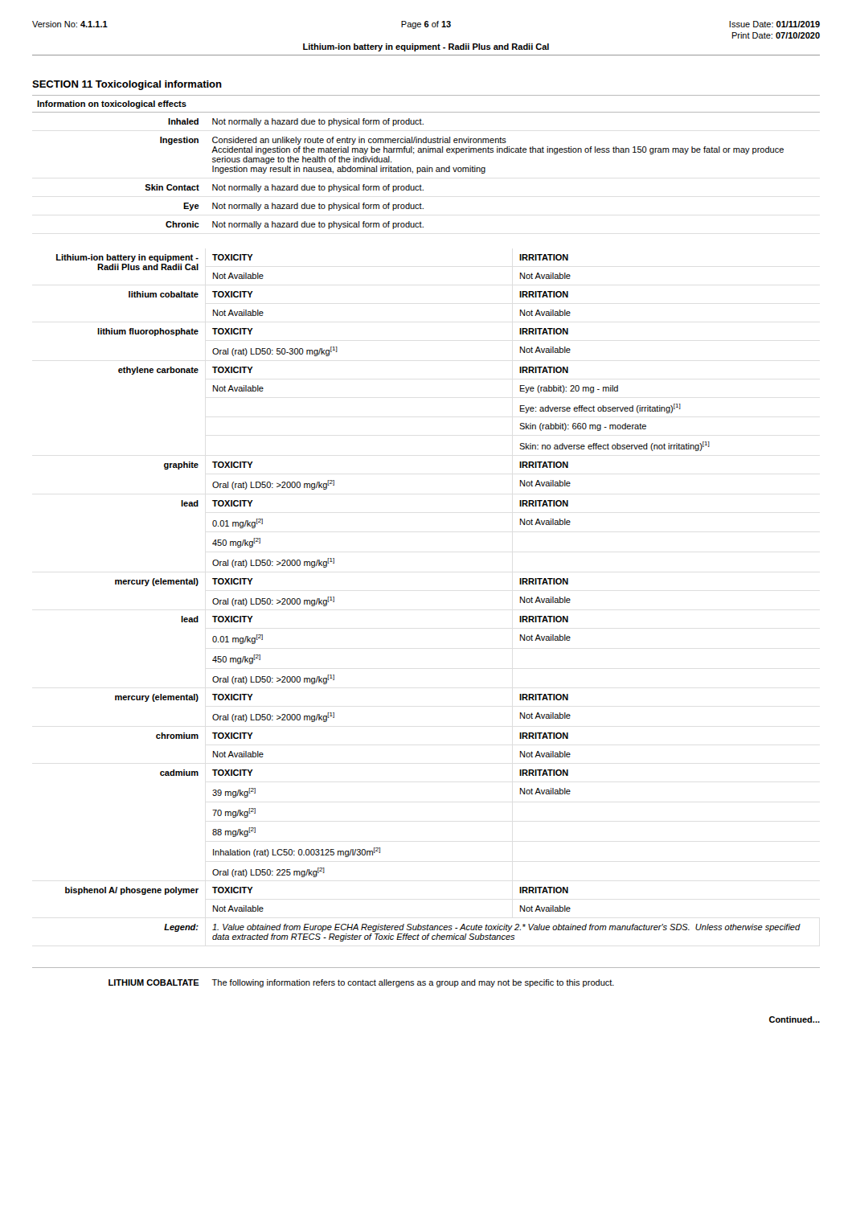Version No: 4.1.1.1
Page 6 of 13
Issue Date: 01/11/2019
Print Date: 07/10/2020
Lithium-ion battery in equipment - Radii Plus and Radii Cal
SECTION 11 Toxicological information
Information on toxicological effects
| Inhaled | Not normally a hazard due to physical form of product. |
| Ingestion | Considered an unlikely route of entry in commercial/industrial environments Accidental ingestion of the material may be harmful; animal experiments indicate that ingestion of less than 150 gram may be fatal or may produce serious damage to the health of the individual. Ingestion may result in nausea, abdominal irritation, pain and vomiting |
| Skin Contact | Not normally a hazard due to physical form of product. |
| Eye | Not normally a hazard due to physical form of product. |
| Chronic | Not normally a hazard due to physical form of product. |
| Lithium-ion battery in equipment - Radii Plus and Radii Cal | TOXICITY | IRRITATION |
| Not Available | Not Available |
| lithium cobaltate | TOXICITY | IRRITATION |
| Not Available | Not Available |
| lithium fluorophosphate | TOXICITY | IRRITATION |
| Oral (rat) LD50: 50-300 mg/kg [1] | Not Available |
| ethylene carbonate | TOXICITY | IRRITATION |
| Not Available | Eye (rabbit): 20 mg - mild |
| | Eye: adverse effect observed (irritating) [1] |
| | Skin (rabbit): 660 mg - moderate |
| | Skin: no adverse effect observed (not irritating) [1] |
| graphite | TOXICITY | IRRITATION |
| Oral (rat) LD50: >2000 mg/kg [2] | Not Available |
| lead | TOXICITY | IRRITATION |
| 0.01 mg/kg [2] | Not Available |
| 450 mg/kg [2] | |
| Oral (rat) LD50: >2000 mg/kg [1] | |
| mercury (elemental) | TOXICITY | IRRITATION |
| Oral (rat) LD50: >2000 mg/kg [1] | Not Available |
| lead | TOXICITY | IRRITATION |
| 0.01 mg/kg [2] | Not Available |
| 450 mg/kg [2] | |
| Oral (rat) LD50: >2000 mg/kg [1] | |
| mercury (elemental) | TOXICITY | IRRITATION |
| Oral (rat) LD50: >2000 mg/kg [1] | Not Available |
| chromium | TOXICITY | IRRITATION |
| Not Available | Not Available |
| cadmium | TOXICITY | IRRITATION |
| 39 mg/kg [2] | Not Available |
| 70 mg/kg [2] | |
| 88 mg/kg [2] | |
| Inhalation (rat) LC50: 0.003125 mg/l/30m [2] | |
| Oral (rat) LD50: 225 mg/kg [2] | |
| bisphenol A/ phosgene polymer | TOXICITY | IRRITATION |
| Not Available | Not Available |
| Legend: | 1. Value obtained from Europe ECHA Registered Substances - Acute toxicity 2.* Value obtained from manufacturer's SDS. Unless otherwise specified data extracted from RTECS - Register of Toxic Effect of chemical Substances |
| LITHIUM COBALTATE | The following information refers to contact allergens as a group and may not be specific to this product. |
Continued...